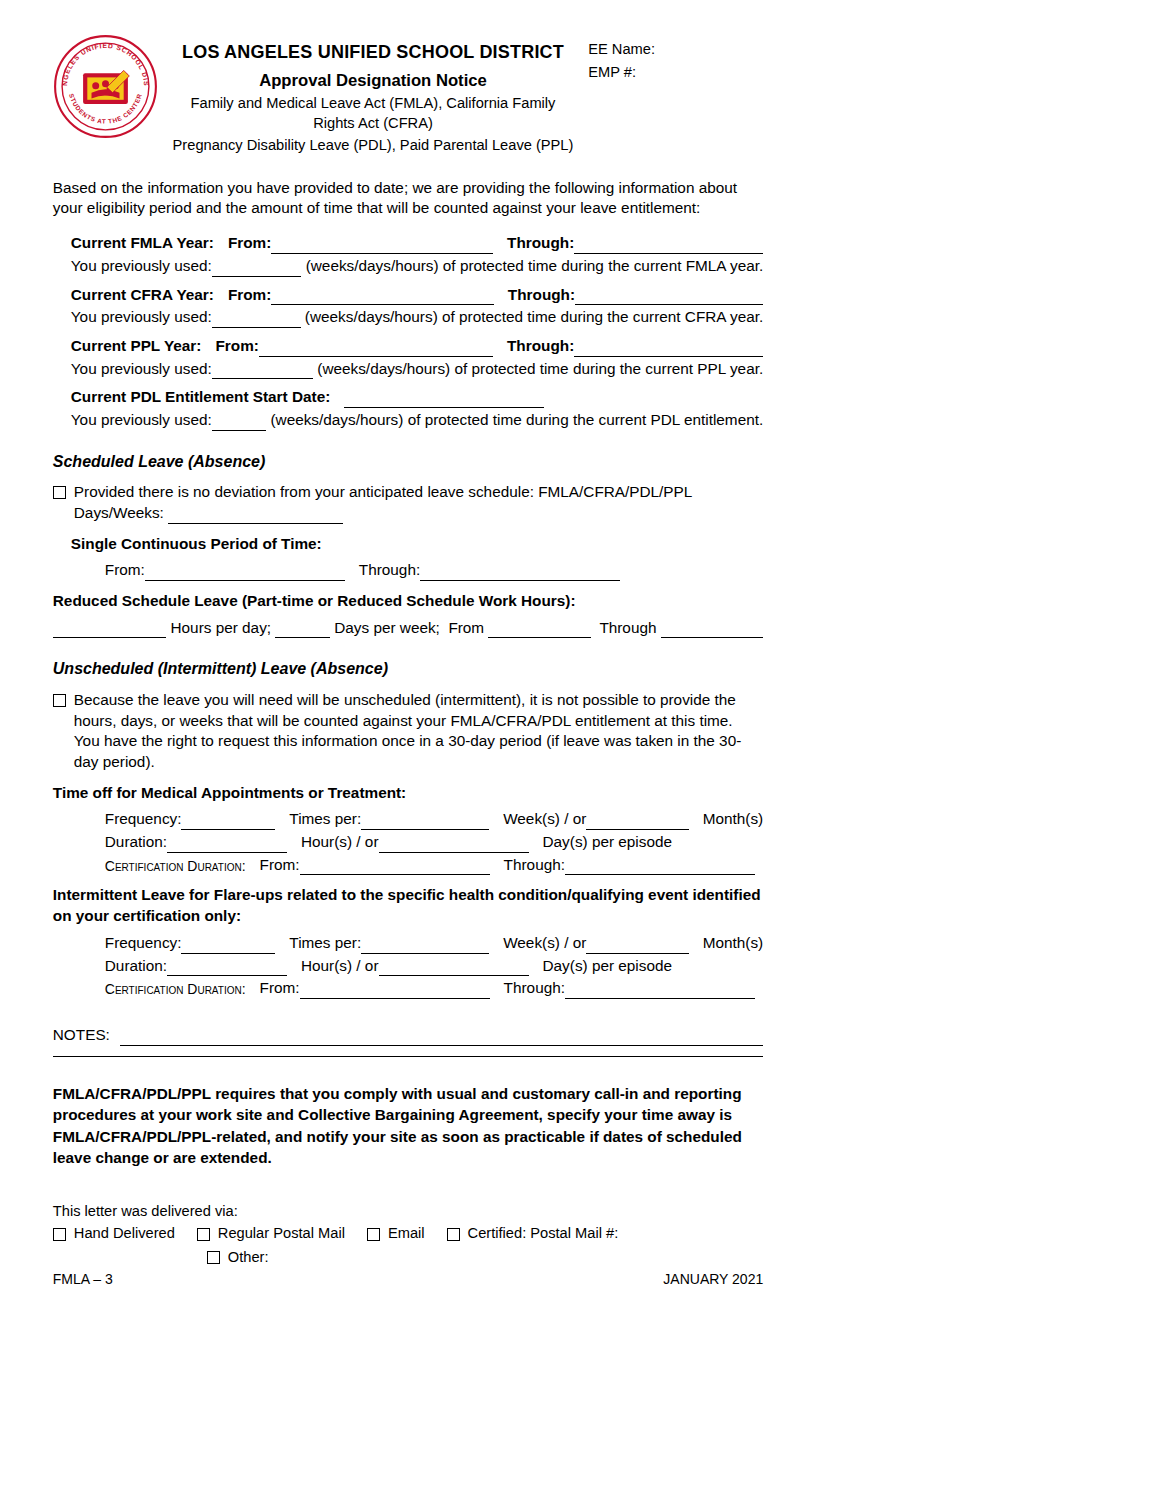LOS ANGELES UNIFIED SCHOOL DISTRICT STUDENTS AT THE CENTER
LOS ANGELES UNIFIED SCHOOL DISTRICT
Approval Designation Notice
Family and Medical Leave Act (FMLA), California Family Rights Act (CFRA)
Pregnancy Disability Leave (PDL), Paid Parental Leave (PPL)
EE Name:
EMP #:
Based on the information you have provided to date; we are providing the following information about your eligibility period and the amount of time that will be counted against your leave entitlement:
Current FMLA Year: From: Through:
You previously used: (weeks/days/hours) of protected time during the current FMLA year.
Current CFRA Year: From: Through:
You previously used: (weeks/days/hours) of protected time during the current CFRA year.
Current PPL Year: From: Through:
You previously used: (weeks/days/hours) of protected time during the current PPL year.
Current PDL Entitlement Start Date:
You previously used: (weeks/days/hours) of protected time during the current PDL entitlement.
Scheduled Leave (Absence)
Provided there is no deviation from your anticipated leave schedule: FMLA/CFRA/PDL/PPL Days/Weeks:
Single Continuous Period of Time:
From: Through:
Reduced Schedule Leave (Part-time or Reduced Schedule Work Hours):
Hours per day; Days per week; From Through
Unscheduled (Intermittent) Leave (Absence)
Because the leave you will need will be unscheduled (intermittent), it is not possible to provide the hours, days, or weeks that will be counted against your FMLA/CFRA/PDL entitlement at this time. You have the right to request this information once in a 30-day period (if leave was taken in the 30-day period).
Time off for Medical Appointments or Treatment:
Frequency: Times per: Week(s) / or Month(s)
Duration: Hour(s) / or Day(s) per episode
Certification Duration: From: Through:
Intermittent Leave for Flare-ups related to the specific health condition/qualifying event identified on your certification only:
Frequency: Times per: Week(s) / or Month(s)
Duration: Hour(s) / or Day(s) per episode
Certification Duration: From: Through:
NOTES:
FMLA/CFRA/PDL/PPL requires that you comply with usual and customary call-in and reporting procedures at your work site and Collective Bargaining Agreement, specify your time away is FMLA/CFRA/PDL/PPL-related, and notify your site as soon as practicable if dates of scheduled leave change or are extended.
This letter was delivered via:
Hand Delivered Regular Postal Mail Email Certified: Postal Mail #: Other:
FMLA – 3 JANUARY 2021